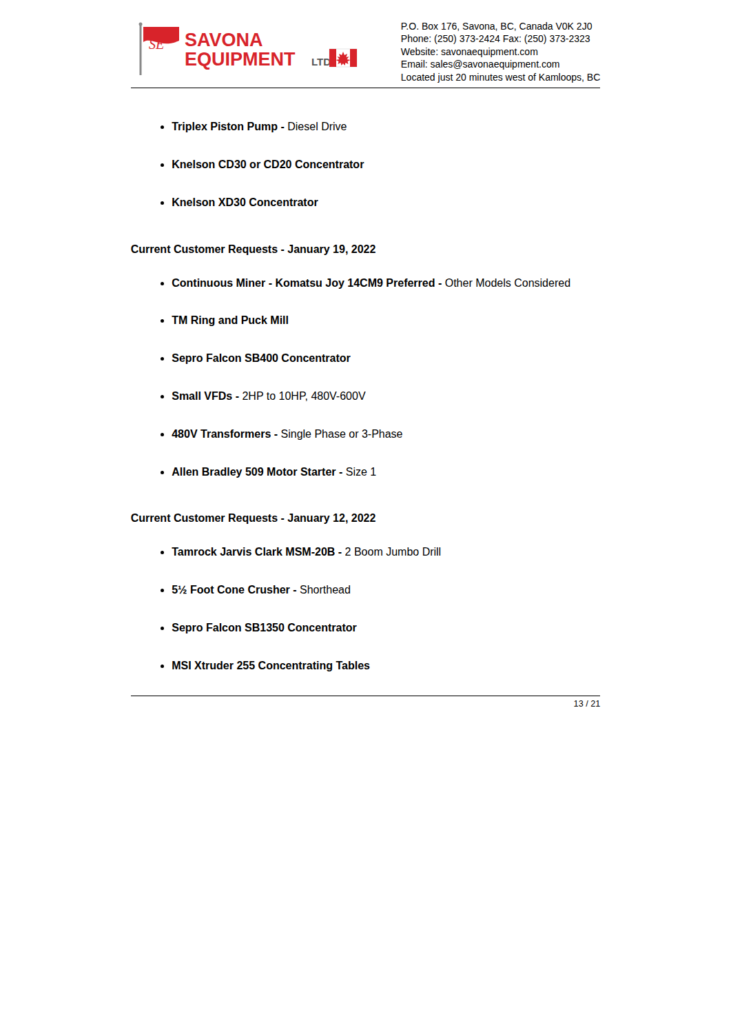SE SAVONA EQUIPMENT LTD
P.O. Box 176, Savona, BC, Canada V0K 2J0
Phone: (250) 373-2424 Fax: (250) 373-2323
Website: savonaequipment.com
Email: sales@savonaequipment.com
Located just 20 minutes west of Kamloops, BC
Triplex Piston Pump - Diesel Drive
Knelson CD30 or CD20 Concentrator
Knelson XD30 Concentrator
Current Customer Requests - January 19, 2022
Continuous Miner - Komatsu Joy 14CM9 Preferred - Other Models Considered
TM Ring and Puck Mill
Sepro Falcon SB400 Concentrator
Small VFDs - 2HP to 10HP, 480V-600V
480V Transformers - Single Phase or 3-Phase
Allen Bradley 509 Motor Starter - Size 1
Current Customer Requests - January 12, 2022
Tamrock Jarvis Clark MSM-20B - 2 Boom Jumbo Drill
5½ Foot Cone Crusher - Shorthead
Sepro Falcon SB1350 Concentrator
MSI Xtruder 255 Concentrating Tables
13 / 21